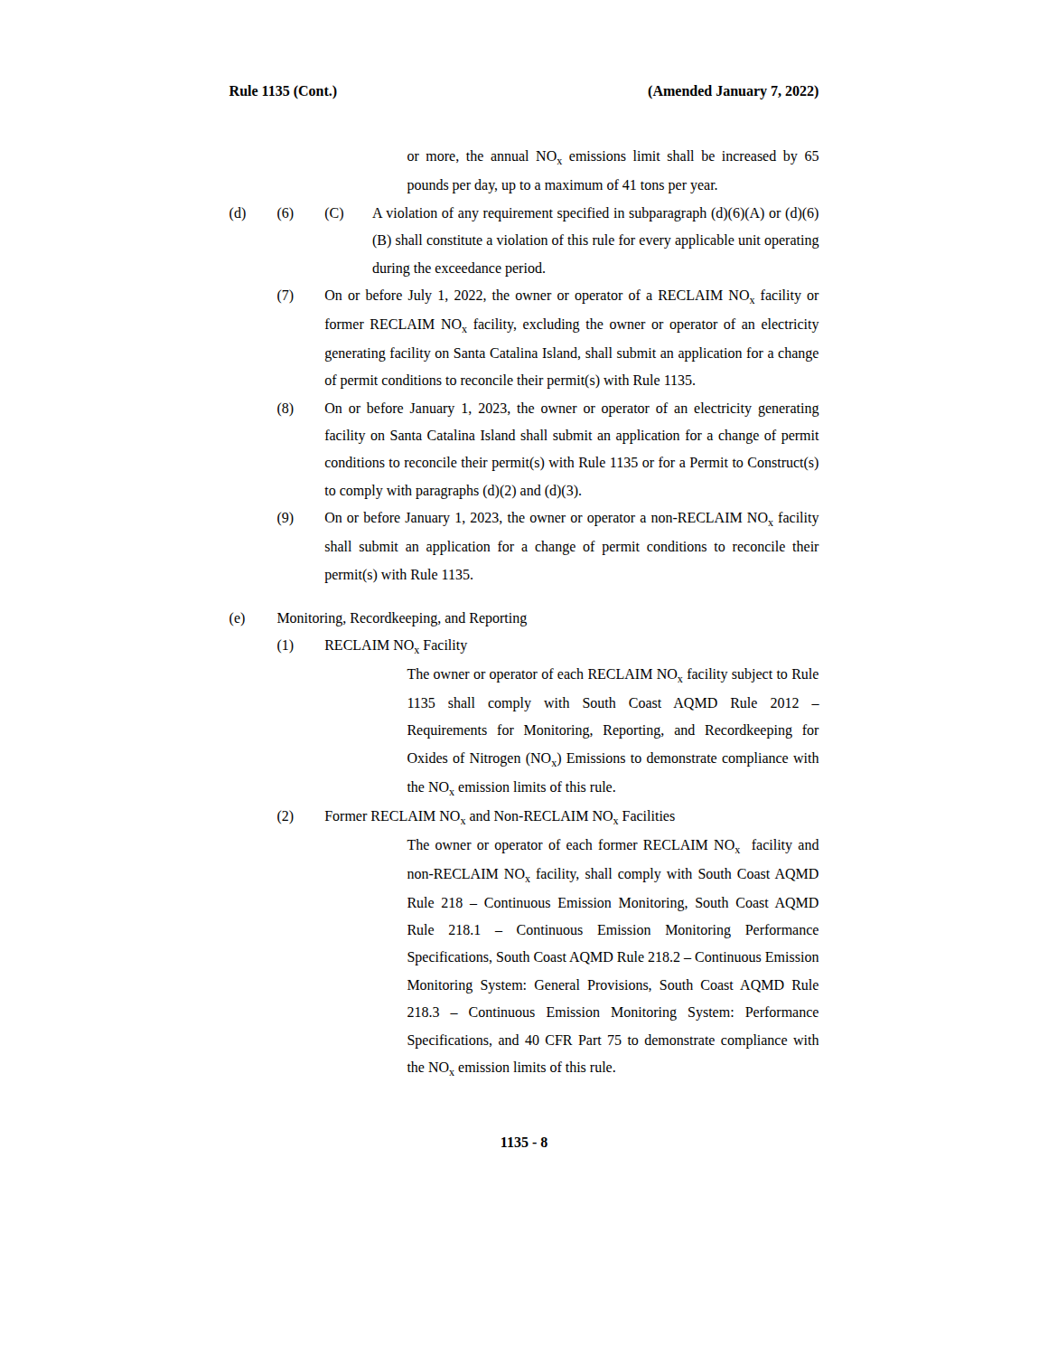Rule 1135 (Cont.)
(Amended January 7, 2022)
or more, the annual NOx emissions limit shall be increased by 65 pounds per day, up to a maximum of 41 tons per year.
(d)
(6)
(C)
A violation of any requirement specified in subparagraph (d)(6)(A) or (d)(6)(B) shall constitute a violation of this rule for every applicable unit operating during the exceedance period.
(7)
On or before July 1, 2022, the owner or operator of a RECLAIM NOx facility or former RECLAIM NOx facility, excluding the owner or operator of an electricity generating facility on Santa Catalina Island, shall submit an application for a change of permit conditions to reconcile their permit(s) with Rule 1135.
(8)
On or before January 1, 2023, the owner or operator of an electricity generating facility on Santa Catalina Island shall submit an application for a change of permit conditions to reconcile their permit(s) with Rule 1135 or for a Permit to Construct(s) to comply with paragraphs (d)(2) and (d)(3).
(9)
On or before January 1, 2023, the owner or operator a non-RECLAIM NOx facility shall submit an application for a change of permit conditions to reconcile their permit(s) with Rule 1135.
(e)
Monitoring, Recordkeeping, and Reporting
(1)
RECLAIM NOx Facility
The owner or operator of each RECLAIM NOx facility subject to Rule 1135 shall comply with South Coast AQMD Rule 2012 – Requirements for Monitoring, Reporting, and Recordkeeping for Oxides of Nitrogen (NOx) Emissions to demonstrate compliance with the NOx emission limits of this rule.
(2)
Former RECLAIM NOx and Non-RECLAIM NOx Facilities
The owner or operator of each former RECLAIM NOx facility and non-RECLAIM NOx facility, shall comply with South Coast AQMD Rule 218 – Continuous Emission Monitoring, South Coast AQMD Rule 218.1 – Continuous Emission Monitoring Performance Specifications, South Coast AQMD Rule 218.2 – Continuous Emission Monitoring System: General Provisions, South Coast AQMD Rule 218.3 – Continuous Emission Monitoring System: Performance Specifications, and 40 CFR Part 75 to demonstrate compliance with the NOx emission limits of this rule.
1135 - 8